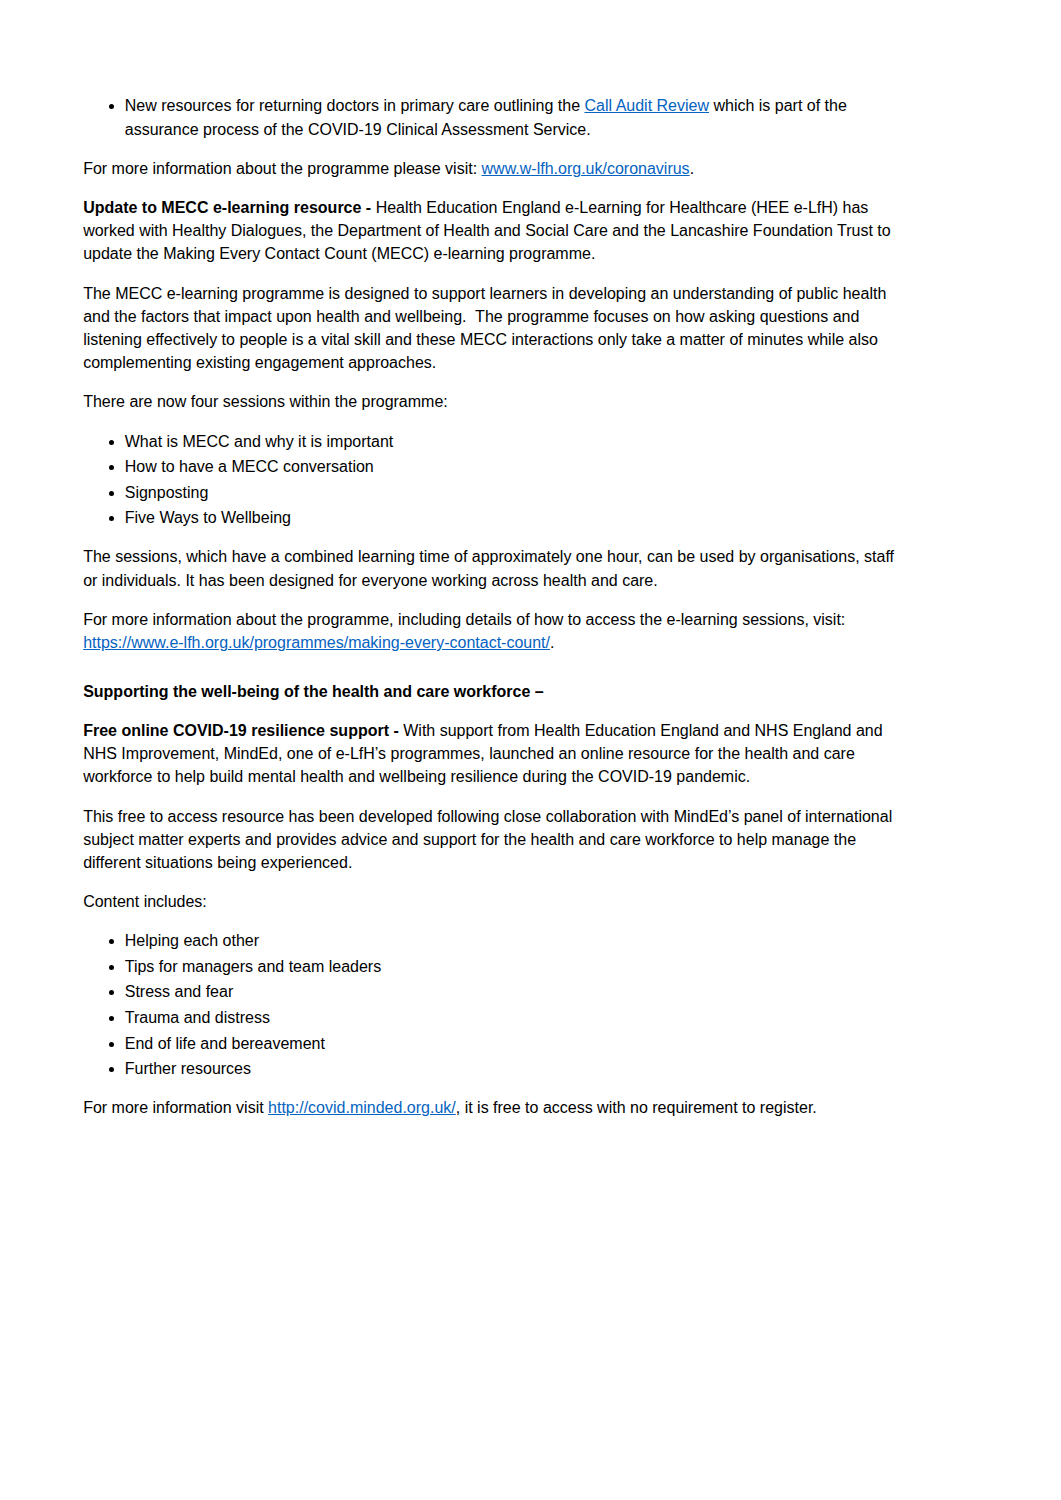New resources for returning doctors in primary care outlining the Call Audit Review which is part of the assurance process of the COVID-19 Clinical Assessment Service.
For more information about the programme please visit: www.w-lfh.org.uk/coronavirus.
Update to MECC e-learning resource - Health Education England e-Learning for Healthcare (HEE e-LfH) has worked with Healthy Dialogues, the Department of Health and Social Care and the Lancashire Foundation Trust to update the Making Every Contact Count (MECC) e-learning programme.
The MECC e-learning programme is designed to support learners in developing an understanding of public health and the factors that impact upon health and wellbeing. The programme focuses on how asking questions and listening effectively to people is a vital skill and these MECC interactions only take a matter of minutes while also complementing existing engagement approaches.
There are now four sessions within the programme:
What is MECC and why it is important
How to have a MECC conversation
Signposting
Five Ways to Wellbeing
The sessions, which have a combined learning time of approximately one hour, can be used by organisations, staff or individuals. It has been designed for everyone working across health and care.
For more information about the programme, including details of how to access the e-learning sessions, visit: https://www.e-lfh.org.uk/programmes/making-every-contact-count/.
Supporting the well-being of the health and care workforce –
Free online COVID-19 resilience support - With support from Health Education England and NHS England and NHS Improvement, MindEd, one of e-LfH’s programmes, launched an online resource for the health and care workforce to help build mental health and wellbeing resilience during the COVID-19 pandemic.
This free to access resource has been developed following close collaboration with MindEd’s panel of international subject matter experts and provides advice and support for the health and care workforce to help manage the different situations being experienced.
Content includes:
Helping each other
Tips for managers and team leaders
Stress and fear
Trauma and distress
End of life and bereavement
Further resources
For more information visit http://covid.minded.org.uk/, it is free to access with no requirement to register.